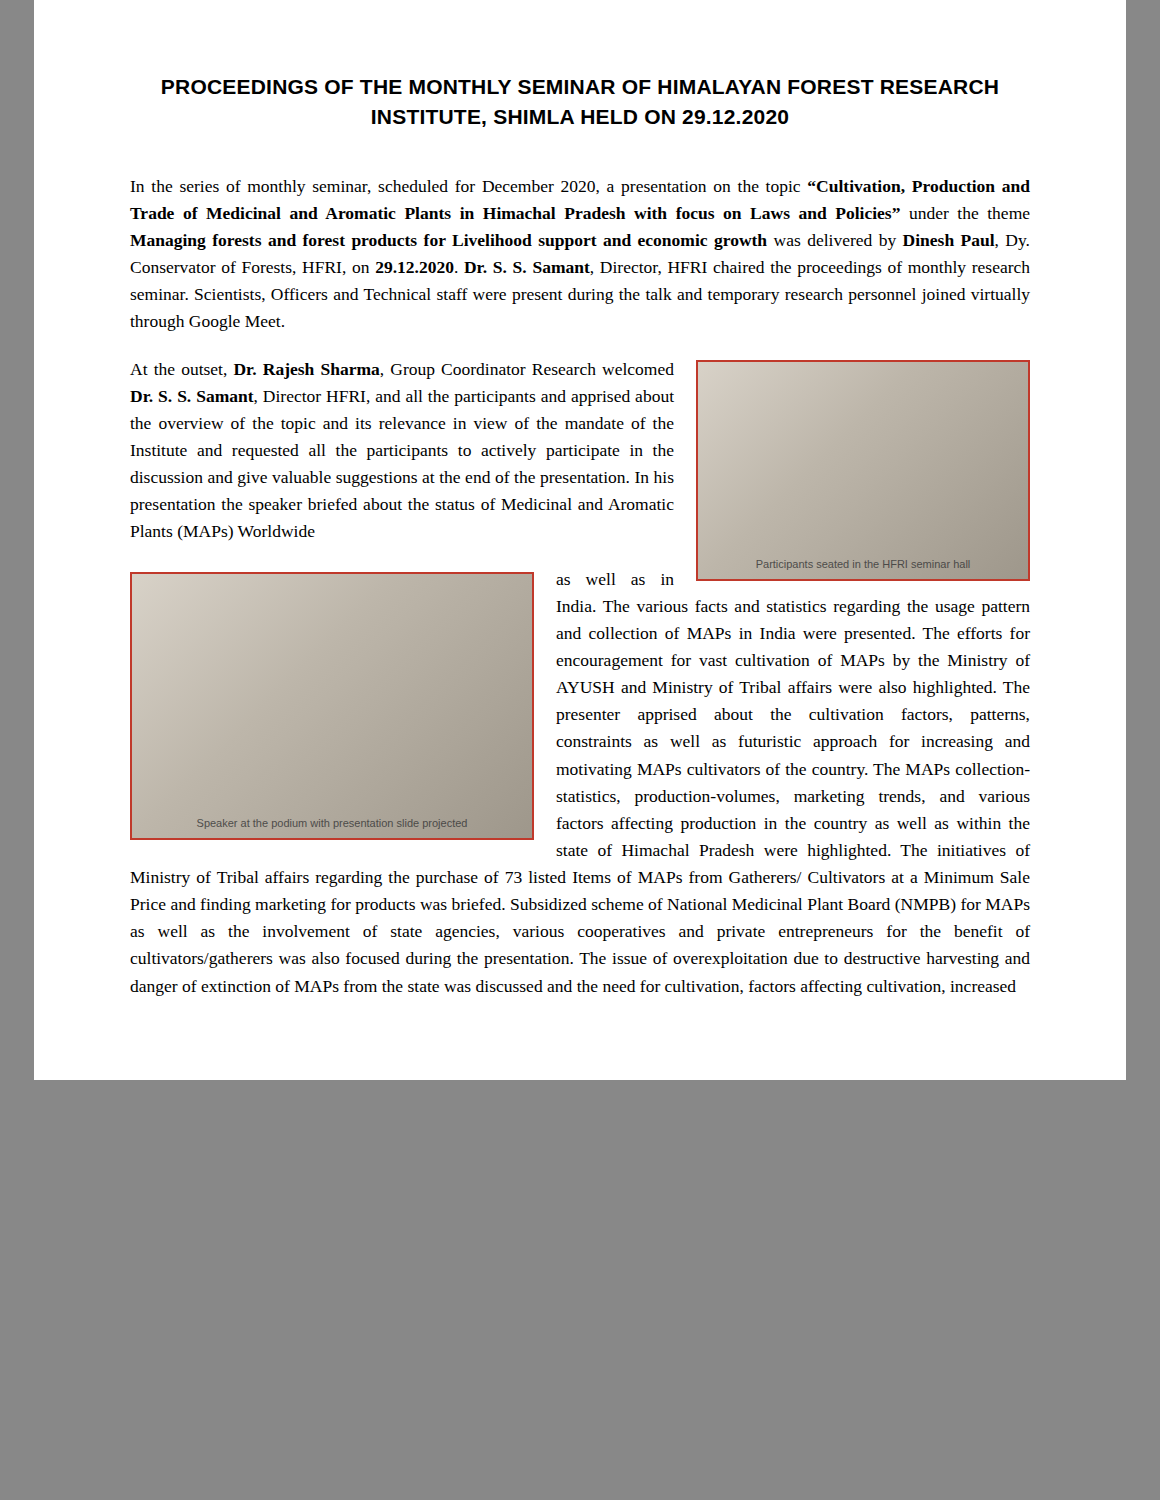Proceedings of the Monthly Seminar of Himalayan Forest Research Institute, Shimla held on 29.12.2020
In the series of monthly seminar, scheduled for December 2020, a presentation on the topic “Cultivation, Production and Trade of Medicinal and Aromatic Plants in Himachal Pradesh with focus on Laws and Policies” under the theme Managing forests and forest products for Livelihood support and economic growth was delivered by Dinesh Paul, Dy. Conservator of Forests, HFRI, on 29.12.2020. Dr. S. S. Samant, Director, HFRI chaired the proceedings of monthly research seminar. Scientists, Officers and Technical staff were present during the talk and temporary research personnel joined virtually through Google Meet.
At the outset, Dr. Rajesh Sharma, Group Coordinator Research welcomed Dr. S. S. Samant, Director HFRI, and all the participants and apprised about the overview of the topic and its relevance in view of the mandate of the Institute and requested all the participants to actively participate in the discussion and give valuable suggestions at the end of the presentation. In his presentation the speaker briefed about the status of Medicinal and Aromatic Plants (MAPs) Worldwide
as well as in India. The various facts and statistics regarding the usage pattern and collection of MAPs in India were presented. The efforts for encouragement for vast cultivation of MAPs by the Ministry of AYUSH and Ministry of Tribal affairs were also highlighted. The presenter apprised about the cultivation factors, patterns, constraints as well as futuristic approach for increasing and motivating MAPs cultivators of the country. The MAPs collection-statistics, production-volumes, marketing trends, and various factors affecting production in the country as well as within the state of Himachal Pradesh were highlighted. The initiatives of Ministry of Tribal affairs regarding the purchase of 73 listed Items of MAPs from Gatherers/ Cultivators at a Minimum Sale Price and finding marketing for products was briefed. Subsidized scheme of National Medicinal Plant Board (NMPB) for MAPs as well as the involvement of state agencies, various cooperatives and private entrepreneurs for the benefit of cultivators/gatherers was also focused during the presentation. The issue of overexploitation due to destructive harvesting and danger of extinction of MAPs from the state was discussed and the need for cultivation, factors affecting cultivation, increased